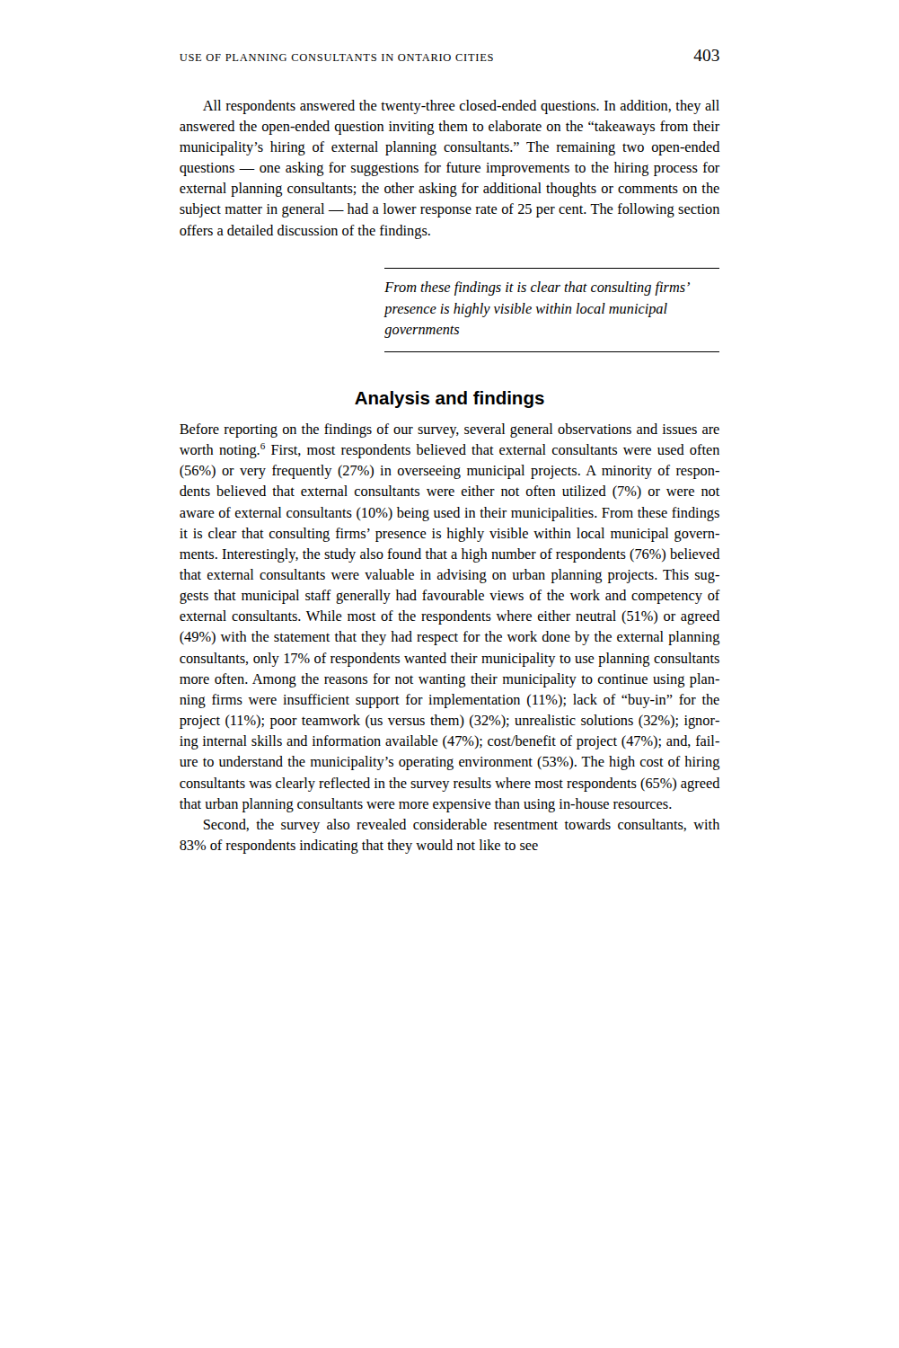Use of planning consultants in Ontario cities 403
All respondents answered the twenty-three closed-ended questions. In addition, they all answered the open-ended question inviting them to elaborate on the “takeaways from their municipality’s hiring of external planning consultants.” The remaining two open-ended questions — one asking for suggestions for future improvements to the hiring process for external planning consultants; the other asking for additional thoughts or comments on the subject matter in general — had a lower response rate of 25 per cent. The following section offers a detailed discussion of the findings.
From these findings it is clear that consulting firms’ presence is highly visible within local municipal governments
Analysis and findings
Before reporting on the findings of our survey, several general observations and issues are worth noting.6 First, most respondents believed that external consultants were used often (56%) or very frequently (27%) in overseeing municipal projects. A minority of respondents believed that external consultants were either not often utilized (7%) or were not aware of external consultants (10%) being used in their municipalities. From these findings it is clear that consulting firms’ presence is highly visible within local municipal governments. Interestingly, the study also found that a high number of respondents (76%) believed that external consultants were valuable in advising on urban planning projects. This suggests that municipal staff generally had favourable views of the work and competency of external consultants. While most of the respondents where either neutral (51%) or agreed (49%) with the statement that they had respect for the work done by the external planning consultants, only 17% of respondents wanted their municipality to use planning consultants more often. Among the reasons for not wanting their municipality to continue using planning firms were insufficient support for implementation (11%); lack of “buy-in” for the project (11%); poor teamwork (us versus them) (32%); unrealistic solutions (32%); ignoring internal skills and information available (47%); cost/benefit of project (47%); and, failure to understand the municipality’s operating environment (53%). The high cost of hiring consultants was clearly reflected in the survey results where most respondents (65%) agreed that urban planning consultants were more expensive than using in-house resources.
Second, the survey also revealed considerable resentment towards consultants, with 83% of respondents indicating that they would not like to see